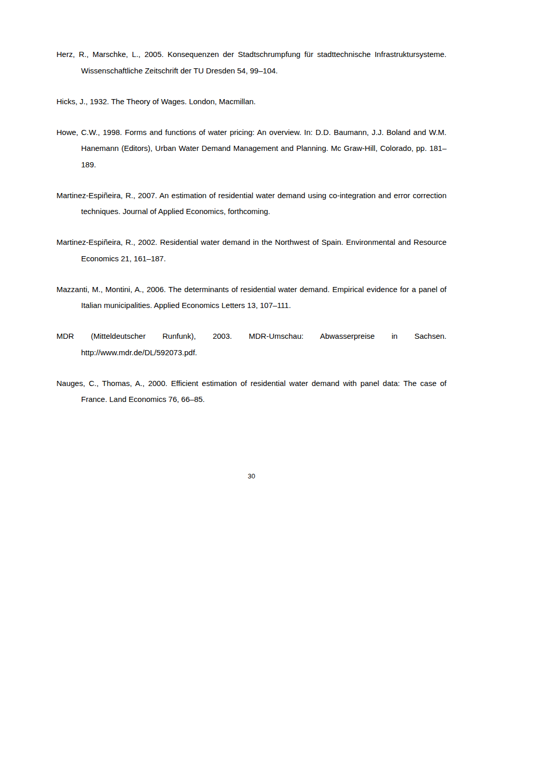Herz, R., Marschke, L., 2005. Konsequenzen der Stadtschrumpfung für stadttechnische Infrastruktursysteme. Wissenschaftliche Zeitschrift der TU Dresden 54, 99–104.
Hicks, J., 1932. The Theory of Wages. London, Macmillan.
Howe, C.W., 1998. Forms and functions of water pricing: An overview. In: D.D. Baumann, J.J. Boland and W.M. Hanemann (Editors), Urban Water Demand Management and Planning. Mc Graw-Hill, Colorado, pp. 181–189.
Martinez-Espiñeira, R., 2007. An estimation of residential water demand using co-integration and error correction techniques. Journal of Applied Economics, forthcoming.
Martinez-Espiñeira, R., 2002. Residential water demand in the Northwest of Spain. Environmental and Resource Economics 21, 161–187.
Mazzanti, M., Montini, A., 2006. The determinants of residential water demand. Empirical evidence for a panel of Italian municipalities. Applied Economics Letters 13, 107–111.
MDR (Mitteldeutscher Runfunk), 2003. MDR-Umschau: Abwasserpreise in Sachsen. http://www.mdr.de/DL/592073.pdf.
Nauges, C., Thomas, A., 2000. Efficient estimation of residential water demand with panel data: The case of France. Land Economics 76, 66–85.
30